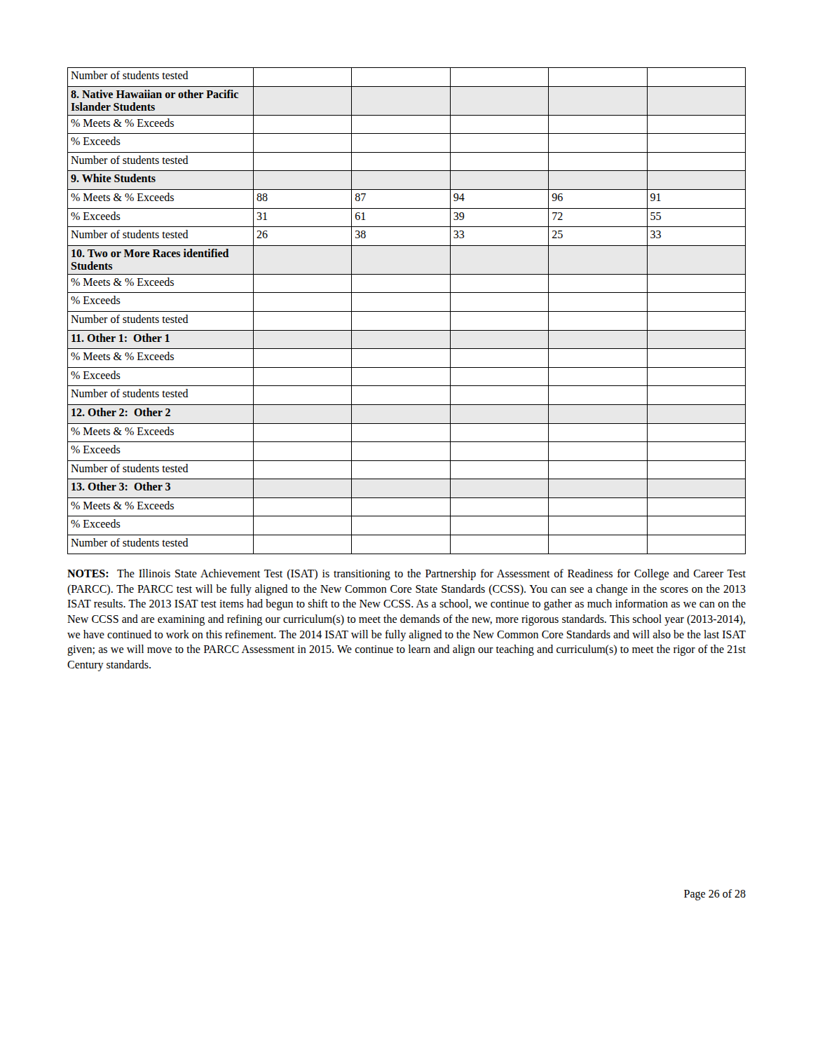| Number of students tested | | | | | |
| 8. Native Hawaiian or other Pacific Islander Students | | | | | |
| % Meets & % Exceeds | | | | | |
| % Exceeds | | | | | |
| Number of students tested | | | | | |
| 9. White Students | | | | | |
| % Meets & % Exceeds | 88 | 87 | 94 | 96 | 91 |
| % Exceeds | 31 | 61 | 39 | 72 | 55 |
| Number of students tested | 26 | 38 | 33 | 25 | 33 |
| 10. Two or More Races identified Students | | | | | |
| % Meets & % Exceeds | | | | | |
| % Exceeds | | | | | |
| Number of students tested | | | | | |
| 11. Other 1: Other 1 | | | | | |
| % Meets & % Exceeds | | | | | |
| % Exceeds | | | | | |
| Number of students tested | | | | | |
| 12. Other 2: Other 2 | | | | | |
| % Meets & % Exceeds | | | | | |
| % Exceeds | | | | | |
| Number of students tested | | | | | |
| 13. Other 3: Other 3 | | | | | |
| % Meets & % Exceeds | | | | | |
| % Exceeds | | | | | |
| Number of students tested | | | | | |
NOTES: The Illinois State Achievement Test (ISAT) is transitioning to the Partnership for Assessment of Readiness for College and Career Test (PARCC). The PARCC test will be fully aligned to the New Common Core State Standards (CCSS). You can see a change in the scores on the 2013 ISAT results. The 2013 ISAT test items had begun to shift to the New CCSS. As a school, we continue to gather as much information as we can on the New CCSS and are examining and refining our curriculum(s) to meet the demands of the new, more rigorous standards. This school year (2013-2014), we have continued to work on this refinement. The 2014 ISAT will be fully aligned to the New Common Core Standards and will also be the last ISAT given; as we will move to the PARCC Assessment in 2015. We continue to learn and align our teaching and curriculum(s) to meet the rigor of the 21st Century standards.
Page 26 of 28